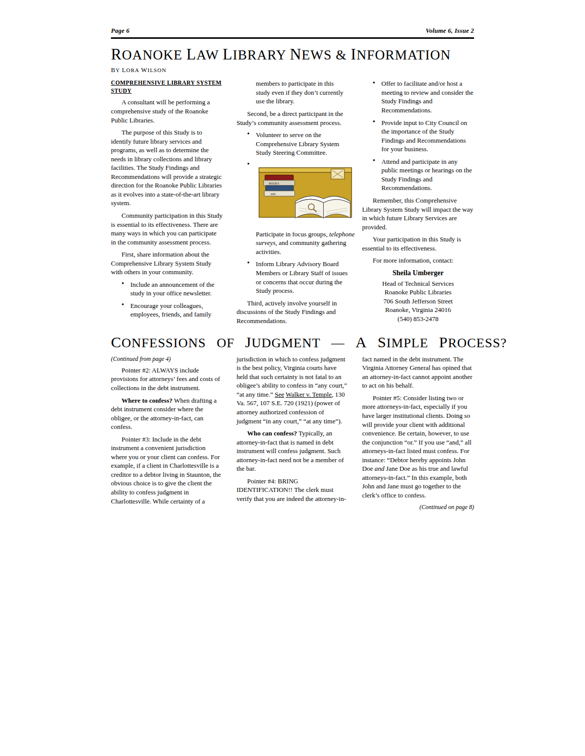Page 6
Volume 6, Issue 2
ROANOKE LAW LIBRARY NEWS & INFORMATION
BY LORA WILSON
COMPREHENSIVE LIBRARY SYSTEM STUDY
A consultant will be performing a comprehensive study of the Roanoke Public Libraries.
The purpose of this Study is to identify future library services and programs, as well as to determine the needs in library collections and library facilities. The Study Findings and Recommendations will provide a strategic direction for the Roanoke Public Libraries as it evolves into a state-of-the-art library system.
Community participation in this Study is essential to its effectiveness. There are many ways in which you can participate in the community assessment process.
First, share information about the Comprehensive Library System Study with others in your community.
Include an announcement of the study in your office newsletter.
Encourage your colleagues, employees, friends, and family members to participate in this study even if they don’t currently use the library.
Second, be a direct participant in the Study’s community assessment process.
Volunteer to serve on the Comprehensive Library System Study Steering Committee.
BOOKS ABC
Participate in focus groups, telephone surveys, and community gathering activities.
Inform Library Advisory Board Members or Library Staff of issues or concerns that occur during the Study process.
Third, actively involve yourself in discussions of the Study Findings and Recommendations.
Offer to facilitate and/or host a meeting to review and consider the Study Findings and Recommendations.
Provide input to City Council on the importance of the Study Findings and Recommendations for your business.
Attend and participate in any public meetings or hearings on the Study Findings and Recommendations.
Remember, this Comprehensive Library System Study will impact the way in which future Library Services are provided.
Your participation in this Study is essential to its effectiveness.
For more information, contact:
Sheila Umberger Head of Technical Services Roanoke Public Libraries 706 South Jefferson Street Roanoke, Virginia 24016 (540) 853-2478
CONFESSIONS OF JUDGMENT — A SIMPLE PROCESS?
(Continued from page 4)
Pointer #2: ALWAYS include provisions for attorneys’ fees and costs of collections in the debt instrument.
Where to confess? When drafting a debt instrument consider where the obligee, or the attorney-in-fact, can confess.
Pointer #3: Include in the debt instrument a convenient jurisdiction where you or your client can confess. For example, if a client in Charlottesville is a creditor to a debtor living in Staunton, the obvious choice is to give the client the ability to confess judgment in Charlottesville. While certainty of a jurisdiction in which to confess judgment is the best policy, Virginia courts have held that such certainty is not fatal to an obligee’s ability to confess in “any court,” “at any time.” See Walker v. Temple, 130 Va. 567, 107 S.E. 720 (1921) (power of attorney authorized confession of judgment “in any court,” “at any time”).
Who can confess? Typically, an attorney-in-fact that is named in debt instrument will confess judgment. Such attorney-in-fact need not be a member of the bar.
Pointer #4: BRING IDENTIFICATION!! The clerk must verify that you are indeed the attorney-in-fact named in the debt instrument. The Virginia Attorney General has opined that an attorney-in-fact cannot appoint another to act on his behalf.
Pointer #5: Consider listing two or more attorneys-in-fact, especially if you have larger institutional clients. Doing so will provide your client with additional convenience. Be certain, however, to use the conjunction “or.” If you use “and,” all attorneys-in-fact listed must confess. For instance: “Debtor hereby appoints John Doe and Jane Doe as his true and lawful attorneys-in-fact.” In this example, both John and Jane must go together to the clerk’s office to confess.
(Continued on page 8)